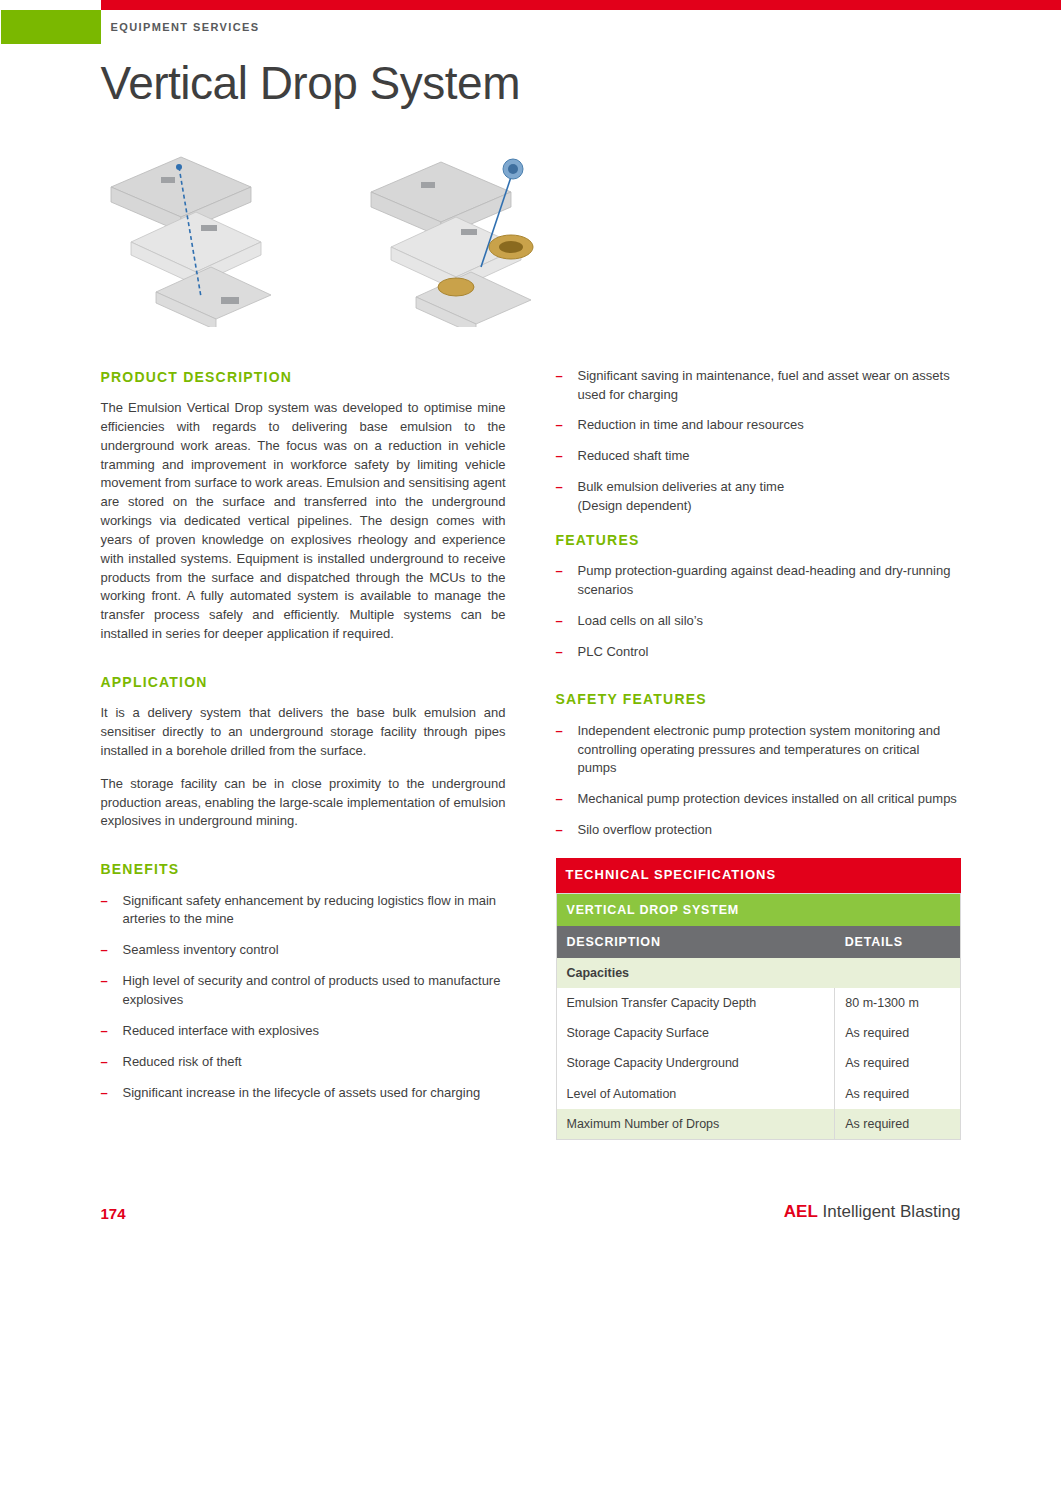Equipment Services
Vertical Drop System
Product Description
The Emulsion Vertical Drop system was developed to optimise mine efficiencies with regards to delivering base emulsion to the underground work areas. The focus was on a reduction in vehicle tramming and improvement in workforce safety by limiting vehicle movement from surface to work areas. Emulsion and sensitising agent are stored on the surface and transferred into the underground workings via dedicated vertical pipelines. The design comes with years of proven knowledge on explosives rheology and experience with installed systems. Equipment is installed underground to receive products from the surface and dispatched through the MCUs to the working front. A fully automated system is available to manage the transfer process safely and efficiently. Multiple systems can be installed in series for deeper application if required.
Application
It is a delivery system that delivers the base bulk emulsion and sensitiser directly to an underground storage facility through pipes installed in a borehole drilled from the surface.
The storage facility can be in close proximity to the underground production areas, enabling the large-scale implementation of emulsion explosives in underground mining.
Benefits
Significant safety enhancement by reducing logistics flow in main arteries to the mine
Seamless inventory control
High level of security and control of products used to manufacture explosives
Reduced interface with explosives
Reduced risk of theft
Significant increase in the lifecycle of assets used for charging
Significant saving in maintenance, fuel and asset wear on assets used for charging
Reduction in time and labour resources
Reduced shaft time
Bulk emulsion deliveries at any time
(Design dependent)
Features
Pump protection-guarding against dead-heading and dry-running scenarios
Load cells on all silo’s
PLC Control
Safety Features
Independent electronic pump protection system monitoring and controlling operating pressures and temperatures on critical pumps
Mechanical pump protection devices installed on all critical pumps
Silo overflow protection
Technical Specifications
| Vertical Drop System |
| --- |
| Description | Details |
| Capacities |
| Emulsion Transfer Capacity Depth | 80 m-1300 m |
| Storage Capacity Surface | As required |
| Storage Capacity Underground | As required |
| Level of Automation | As required |
| Maximum Number of Drops | As required |
174
AEL Intelligent Blasting